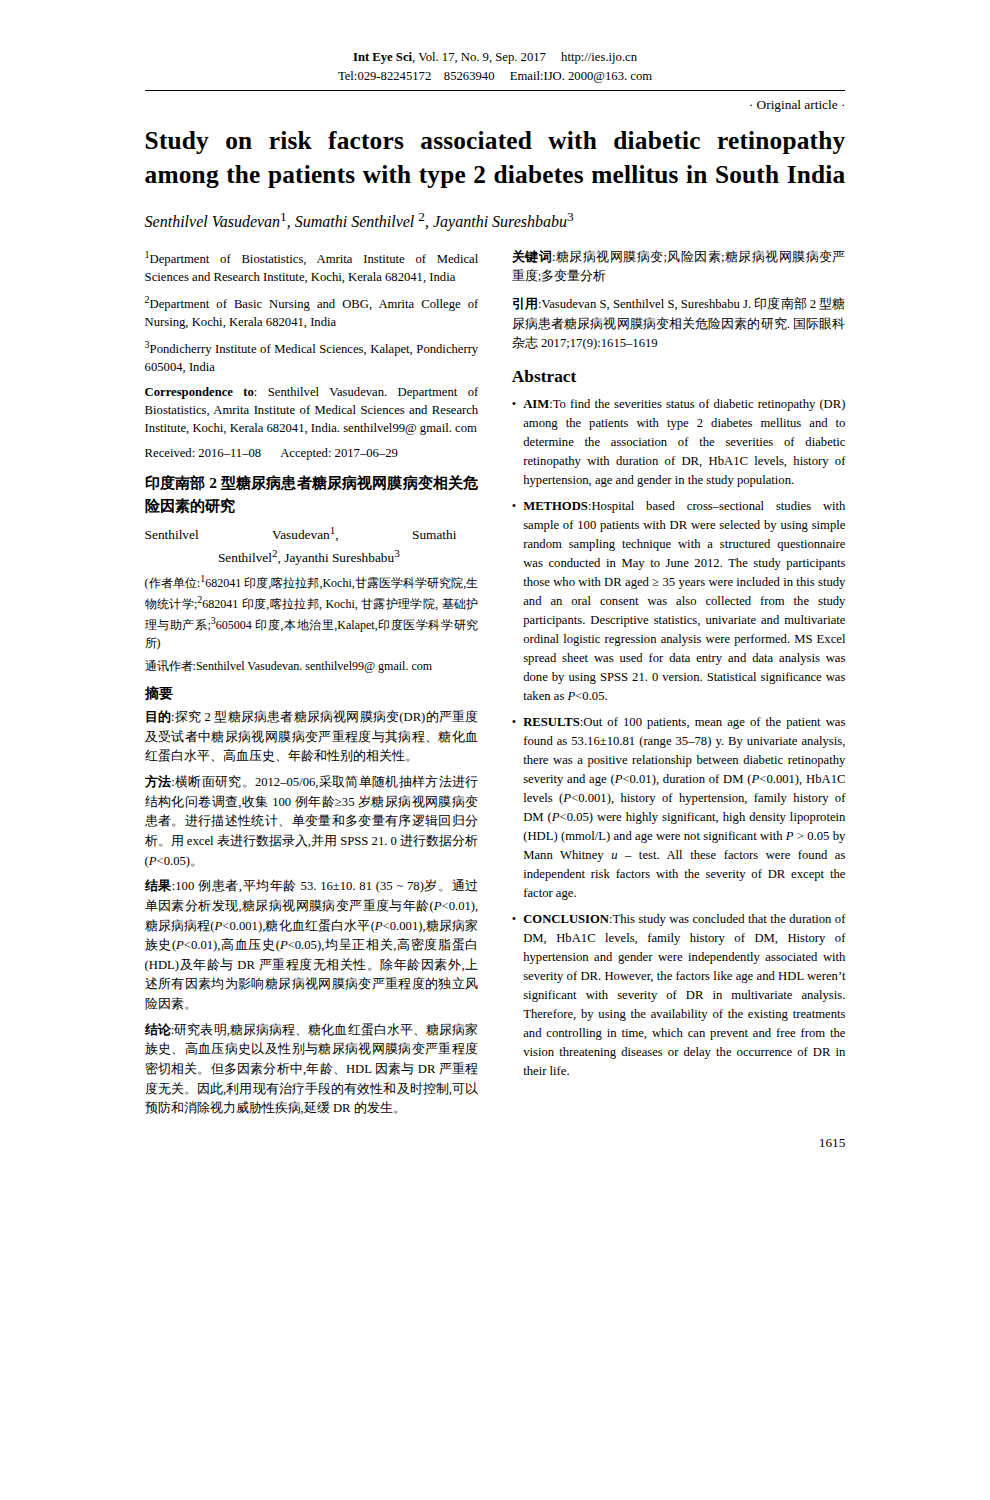Int Eye Sci, Vol. 17, No. 9, Sep. 2017 http://ies.ijo.cn
Tel:029-82245172 85263940 Email:IJO. 2000@163. com
· Original article ·
Study on risk factors associated with diabetic retinopathy among the patients with type 2 diabetes mellitus in South India
Senthilvel Vasudevan1, Sumathi Senthilvel 2, Jayanthi Sureshbabu3
1Department of Biostatistics, Amrita Institute of Medical Sciences and Research Institute, Kochi, Kerala 682041, India
2Department of Basic Nursing and OBG, Amrita College of Nursing, Kochi, Kerala 682041, India
3Pondicherry Institute of Medical Sciences, Kalapet, Pondicherry 605004, India
Correspondence to: Senthilvel Vasudevan. Department of Biostatistics, Amrita Institute of Medical Sciences and Research Institute, Kochi, Kerala 682041, India. senthilvel99@ gmail. com
Received: 2016–11–08 Accepted: 2017–06–29
印度南部 2 型糖尿病患者糖尿病视网膜病变相关危险因素的研究
Senthilvel Vasudevan1, Sumathi Senthilvel2, Jayanthi Sureshbabu3
(作者单位:1682041 印度,喀拉拉邦,Kochi,甘露医学科学研究院,生物统计学;2682041 印度,喀拉拉邦, Kochi, 甘露护理学院, 基础护理与助产系;3605004 印度,本地治里,Kalapet,印度医学科学研究所)
通讯作者:Senthilvel Vasudevan. senthilvel99@ gmail. com
摘要
目的:探究 2 型糖尿病患者糖尿病视网膜病变(DR)的严重度及受试者中糖尿病视网膜病变严重程度与其病程、糖化血红蛋白水平、高血压史、年龄和性别的相关性。
方法:横断面研究。2012–05/06,采取简单随机抽样方法进行结构化问卷调查,收集 100 例年龄≥35 岁糖尿病视网膜病变患者。进行描述性统计、单变量和多变量有序逻辑回归分析。用 excel 表进行数据录入,并用 SPSS 21. 0 进行数据分析(P<0.05)。
结果:100 例患者,平均年龄 53. 16±10. 81 (35 ~ 78)岁。通过单因素分析发现,糖尿病视网膜病变严重度与年龄(P<0.01),糖尿病病程(P<0.001),糖化血红蛋白水平(P<0.001),糖尿病家族史(P<0.01),高血压史(P<0.05),均呈正相关,高密度脂蛋白(HDL)及年龄与 DR 严重程度无相关性。除年龄因素外,上述所有因素均为影响糖尿病视网膜病变严重程度的独立风险因素。
结论:研究表明,糖尿病病程、糖化血红蛋白水平、糖尿病家族史、高血压病史以及性别与糖尿病视网膜病变严重程度密切相关。但多因素分析中,年龄、HDL 因素与 DR 严重程度无关。因此,利用现有治疗手段的有效性和及时控制,可以预防和消除视力威胁性疾病,延缓 DR 的发生。
关键词:糖尿病视网膜病变;风险因素;糖尿病视网膜病变严重度;多变量分析
引用:Vasudevan S, Senthilvel S, Sureshbabu J. 印度南部 2 型糖尿病患者糖尿病视网膜病变相关危险因素的研究. 国际眼科杂志 2017;17(9):1615–1619
Abstract
AIM:To find the severities status of diabetic retinopathy (DR) among the patients with type 2 diabetes mellitus and to determine the association of the severities of diabetic retinopathy with duration of DR, HbA1C levels, history of hypertension, age and gender in the study population.
METHODS:Hospital based cross–sectional studies with sample of 100 patients with DR were selected by using simple random sampling technique with a structured questionnaire was conducted in May to June 2012. The study participants those who with DR aged ≥ 35 years were included in this study and an oral consent was also collected from the study participants. Descriptive statistics, univariate and multivariate ordinal logistic regression analysis were performed. MS Excel spread sheet was used for data entry and data analysis was done by using SPSS 21. 0 version. Statistical significance was taken as P<0.05.
RESULTS:Out of 100 patients, mean age of the patient was found as 53.16±10.81 (range 35–78) y. By univariate analysis, there was a positive relationship between diabetic retinopathy severity and age (P<0.01), duration of DM (P<0.001), HbA1C levels (P<0.001), history of hypertension, family history of DM (P<0.05) were highly significant, high density lipoprotein (HDL) (mmol/L) and age were not significant with P > 0.05 by Mann Whitney u – test. All these factors were found as independent risk factors with the severity of DR except the factor age.
CONCLUSION:This study was concluded that the duration of DM, HbA1C levels, family history of DM, History of hypertension and gender were independently associated with severity of DR. However, the factors like age and HDL weren’t significant with severity of DR in multivariate analysis. Therefore, by using the availability of the existing treatments and controlling in time, which can prevent and free from the vision threatening diseases or delay the occurrence of DR in their life.
1615